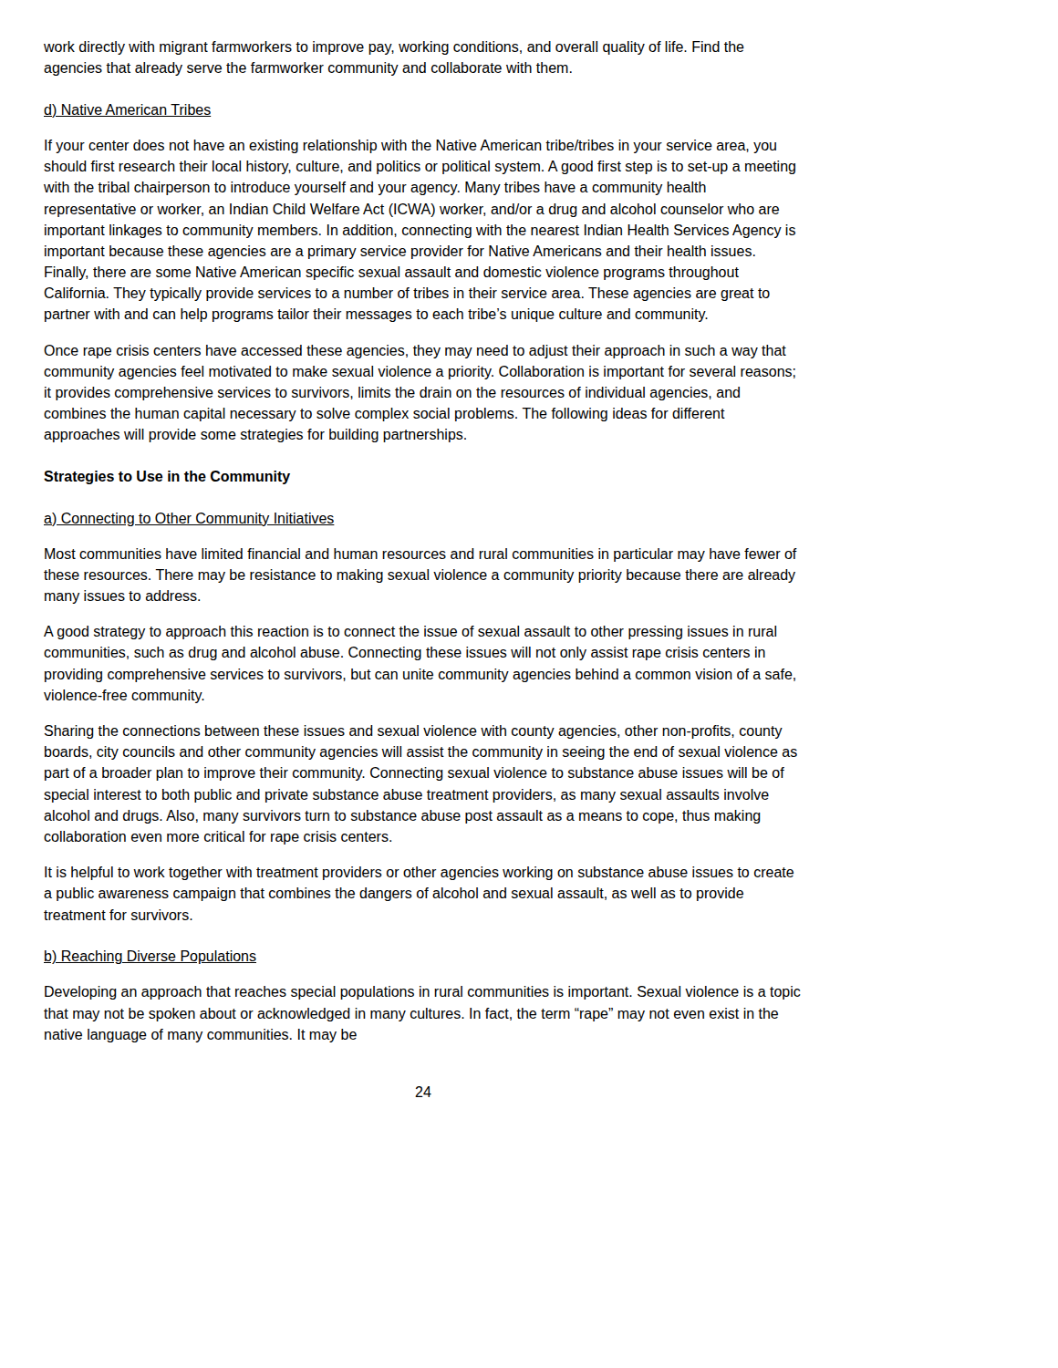work directly with migrant farmworkers to improve pay, working conditions, and overall quality of life. Find the agencies that already serve the farmworker community and collaborate with them.
d) Native American Tribes
If your center does not have an existing relationship with the Native American tribe/tribes in your service area, you should first research their local history, culture, and politics or political system. A good first step is to set-up a meeting with the tribal chairperson to introduce yourself and your agency. Many tribes have a community health representative or worker, an Indian Child Welfare Act (ICWA) worker, and/or a drug and alcohol counselor who are important linkages to community members. In addition, connecting with the nearest Indian Health Services Agency is important because these agencies are a primary service provider for Native Americans and their health issues. Finally, there are some Native American specific sexual assault and domestic violence programs throughout California. They typically provide services to a number of tribes in their service area. These agencies are great to partner with and can help programs tailor their messages to each tribe’s unique culture and community.
Once rape crisis centers have accessed these agencies, they may need to adjust their approach in such a way that community agencies feel motivated to make sexual violence a priority. Collaboration is important for several reasons; it provides comprehensive services to survivors, limits the drain on the resources of individual agencies, and combines the human capital necessary to solve complex social problems. The following ideas for different approaches will provide some strategies for building partnerships.
Strategies to Use in the Community
a) Connecting to Other Community Initiatives
Most communities have limited financial and human resources and rural communities in particular may have fewer of these resources. There may be resistance to making sexual violence a community priority because there are already many issues to address.
A good strategy to approach this reaction is to connect the issue of sexual assault to other pressing issues in rural communities, such as drug and alcohol abuse. Connecting these issues will not only assist rape crisis centers in providing comprehensive services to survivors, but can unite community agencies behind a common vision of a safe, violence-free community.
Sharing the connections between these issues and sexual violence with county agencies, other non-profits, county boards, city councils and other community agencies will assist the community in seeing the end of sexual violence as part of a broader plan to improve their community. Connecting sexual violence to substance abuse issues will be of special interest to both public and private substance abuse treatment providers, as many sexual assaults involve alcohol and drugs. Also, many survivors turn to substance abuse post assault as a means to cope, thus making collaboration even more critical for rape crisis centers.
It is helpful to work together with treatment providers or other agencies working on substance abuse issues to create a public awareness campaign that combines the dangers of alcohol and sexual assault, as well as to provide treatment for survivors.
b) Reaching Diverse Populations
Developing an approach that reaches special populations in rural communities is important. Sexual violence is a topic that may not be spoken about or acknowledged in many cultures. In fact, the term “rape” may not even exist in the native language of many communities. It may be
24